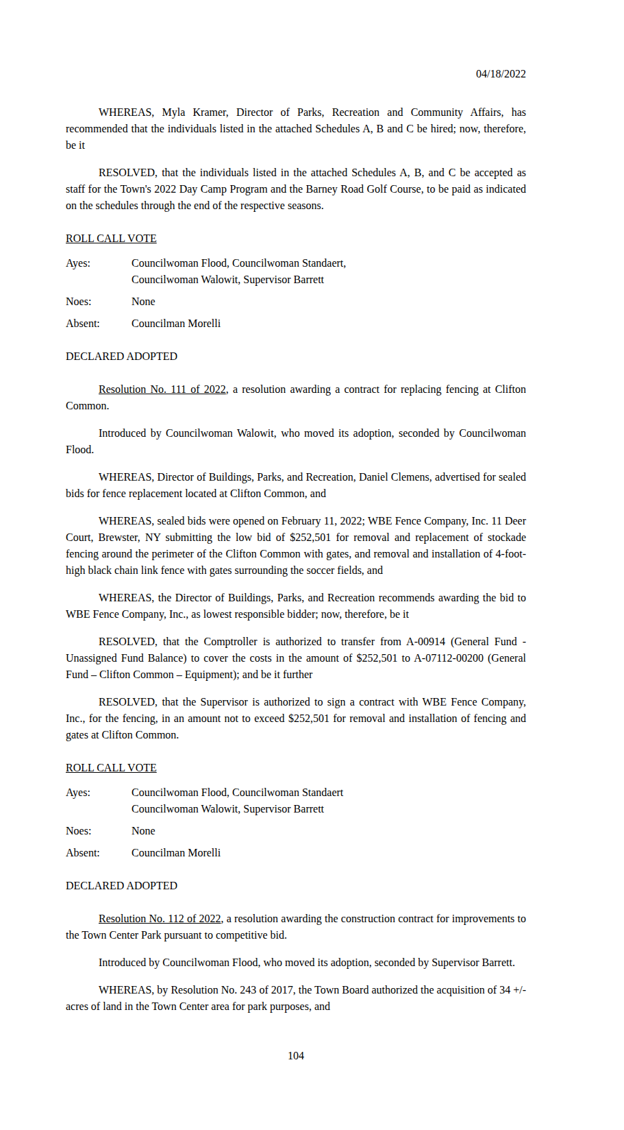04/18/2022
WHEREAS, Myla Kramer, Director of Parks, Recreation and Community Affairs, has recommended that the individuals listed in the attached Schedules A, B and C be hired; now, therefore, be it
RESOLVED, that the individuals listed in the attached Schedules A, B, and C be accepted as staff for the Town's 2022 Day Camp Program and the Barney Road Golf Course, to be paid as indicated on the schedules through the end of the respective seasons.
Roll Call Vote
| Ayes: | Councilwoman Flood, Councilwoman Standaert, Councilwoman Walowit, Supervisor Barrett |
| Noes: | None |
| Absent: | Councilman Morelli |
DECLARED ADOPTED
Resolution No. 111 of 2022, a resolution awarding a contract for replacing fencing at Clifton Common.
Introduced by Councilwoman Walowit, who moved its adoption, seconded by Councilwoman Flood.
WHEREAS, Director of Buildings, Parks, and Recreation, Daniel Clemens, advertised for sealed bids for fence replacement located at Clifton Common, and
WHEREAS, sealed bids were opened on February 11, 2022; WBE Fence Company, Inc. 11 Deer Court, Brewster, NY submitting the low bid of $252,501 for removal and replacement of stockade fencing around the perimeter of the Clifton Common with gates, and removal and installation of 4-foot-high black chain link fence with gates surrounding the soccer fields, and
WHEREAS, the Director of Buildings, Parks, and Recreation recommends awarding the bid to WBE Fence Company, Inc., as lowest responsible bidder; now, therefore, be it
RESOLVED, that the Comptroller is authorized to transfer from A-00914 (General Fund -Unassigned Fund Balance) to cover the costs in the amount of $252,501 to A-07112-00200 (General Fund – Clifton Common – Equipment); and be it further
RESOLVED, that the Supervisor is authorized to sign a contract with WBE Fence Company, Inc., for the fencing, in an amount not to exceed $252,501 for removal and installation of fencing and gates at Clifton Common.
Roll Call Vote
| Ayes: | Councilwoman Flood, Councilwoman Standaert Councilwoman Walowit, Supervisor Barrett |
| Noes: | None |
| Absent: | Councilman Morelli |
DECLARED ADOPTED
Resolution No. 112 of 2022, a resolution awarding the construction contract for improvements to the Town Center Park pursuant to competitive bid.
Introduced by Councilwoman Flood, who moved its adoption, seconded by Supervisor Barrett.
WHEREAS, by Resolution No. 243 of 2017, the Town Board authorized the acquisition of 34 +/- acres of land in the Town Center area for park purposes, and
104